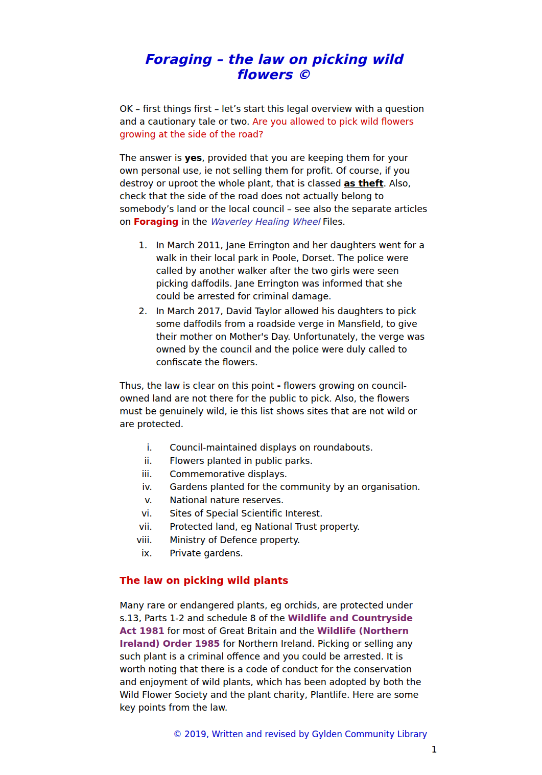Foraging – the law on picking wild flowers ©
OK – first things first – let’s start this legal overview with a question and a cautionary tale or two. Are you allowed to pick wild flowers growing at the side of the road?
The answer is yes, provided that you are keeping them for your own personal use, ie not selling them for profit. Of course, if you destroy or uproot the whole plant, that is classed as theft. Also, check that the side of the road does not actually belong to somebody’s land or the local council – see also the separate articles on Foraging in the Waverley Healing Wheel Files.
In March 2011, Jane Errington and her daughters went for a walk in their local park in Poole, Dorset. The police were called by another walker after the two girls were seen picking daffodils. Jane Errington was informed that she could be arrested for criminal damage.
In March 2017, David Taylor allowed his daughters to pick some daffodils from a roadside verge in Mansfield, to give their mother on Mother's Day. Unfortunately, the verge was owned by the council and the police were duly called to confiscate the flowers.
Thus, the law is clear on this point - flowers growing on council-owned land are not there for the public to pick. Also, the flowers must be genuinely wild, ie this list shows sites that are not wild or are protected.
Council-maintained displays on roundabouts.
Flowers planted in public parks.
Commemorative displays.
Gardens planted for the community by an organisation.
National nature reserves.
Sites of Special Scientific Interest.
Protected land, eg National Trust property.
Ministry of Defence property.
Private gardens.
The law on picking wild plants
Many rare or endangered plants, eg orchids, are protected under s.13, Parts 1-2 and schedule 8 of the Wildlife and Countryside Act 1981 for most of Great Britain and the Wildlife (Northern Ireland) Order 1985 for Northern Ireland. Picking or selling any such plant is a criminal offence and you could be arrested. It is worth noting that there is a code of conduct for the conservation and enjoyment of wild plants, which has been adopted by both the Wild Flower Society and the plant charity, Plantlife. Here are some key points from the law.
© 2019, Written and revised by Gylden Community Library
1